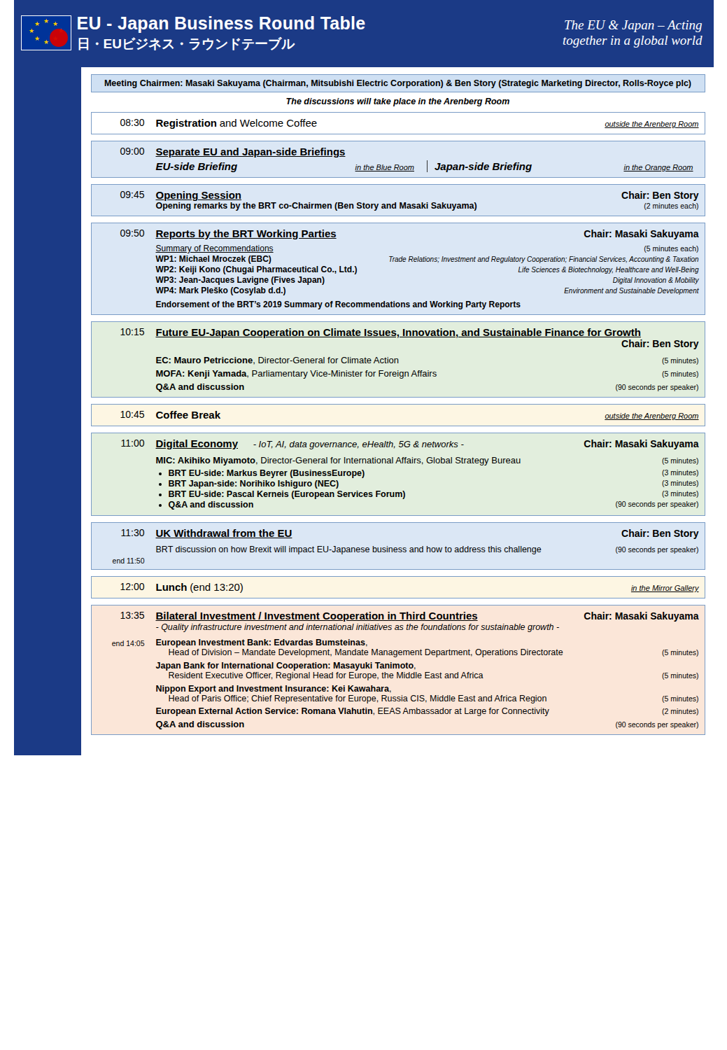★ ★ ★ ★ ★ ★ ★ ★
EU - Japan Business Round Table
日・EUビジネス・ラウンドテーブル
The EU & Japan – Acting
together in a global world
Wednesday, 15 May 2019 / Palais d’Egmont, Brussels – @EUJapanCentre, #EUJapan BRT 2019 Annual Meeting – Morning & early Afternoon Sessions
Meeting Chairmen: Masaki Sakuyama (Chairman, Mitsubishi Electric Corporation) & Ben Story (Strategic Marketing Director, Rolls-Royce plc)
The discussions will take place in the Arenberg Room
08:30
Registration and Welcome Coffee
outside the Arenberg Room
09:00
Separate EU and Japan-side Briefings
EU-side Briefing
in the Blue Room
Japan-side Briefing
in the Orange Room
09:45
Opening Session
Chair: Ben Story
Opening remarks by the BRT co-Chairmen (Ben Story and Masaki Sakuyama)
(2 minutes each)
09:50
Reports by the BRT Working Parties
Chair: Masaki Sakuyama
Summary of Recommendations
(5 minutes each)
WP1: Michael Mroczek (EBC)
Trade Relations; Investment and Regulatory Cooperation; Financial Services, Accounting & Taxation
WP2: Keiji Kono (Chugai Pharmaceutical Co., Ltd.)
Life Sciences & Biotechnology, Healthcare and Well-Being
WP3: Jean-Jacques Lavigne (Fives Japan)
Digital Innovation & Mobility
WP4: Mark Pleško (Cosylab d.d.)
Environment and Sustainable Development
Endorsement of the BRT’s 2019 Summary of Recommendations and Working Party Reports
10:15
Future EU-Japan Cooperation on Climate Issues, Innovation, and Sustainable Finance for Growth
Chair: Ben Story
EC: Mauro Petriccione, Director-General for Climate Action
(5 minutes)
MOFA: Kenji Yamada, Parliamentary Vice-Minister for Foreign Affairs
(5 minutes)
Q&A and discussion
(90 seconds per speaker)
10:45
Coffee Break
outside the Arenberg Room
11:00
Digital Economy - IoT, AI, data governance, eHealth, 5G & networks -
Chair: Masaki Sakuyama
MIC: Akihiko Miyamoto, Director-General for International Affairs, Global Strategy Bureau
(5 minutes)
BRT EU-side: Markus Beyrer (BusinessEurope) (3 minutes)
BRT Japan-side: Norihiko Ishiguro (NEC) (3 minutes)
BRT EU-side: Pascal Kerneis (European Services Forum) (3 minutes)
Q&A and discussion (90 seconds per speaker)
11:30end 11:50
UK Withdrawal from the EU
Chair: Ben Story
BRT discussion on how Brexit will impact EU-Japanese business and how to address this challenge
(90 seconds per speaker)
12:00
Lunch (end 13:20)
in the Mirror Gallery
13:35end 14:05
Bilateral Investment / Investment Cooperation in Third Countries
Chair: Masaki Sakuyama
- Quality infrastructure investment and international initiatives as the foundations for sustainable growth -
European Investment Bank: Edvardas Bumsteinas,
Head of Division – Mandate Development, Mandate Management Department, Operations Directorate
(5 minutes)
Japan Bank for International Cooperation: Masayuki Tanimoto,
Resident Executive Officer, Regional Head for Europe, the Middle East and Africa
(5 minutes)
Nippon Export and Investment Insurance: Kei Kawahara,
Head of Paris Office; Chief Representative for Europe, Russia CIS, Middle East and Africa Region
(5 minutes)
European External Action Service: Romana Vlahutin, EEAS Ambassador at Large for Connectivity
(2 minutes)
Q&A and discussion
(90 seconds per speaker)